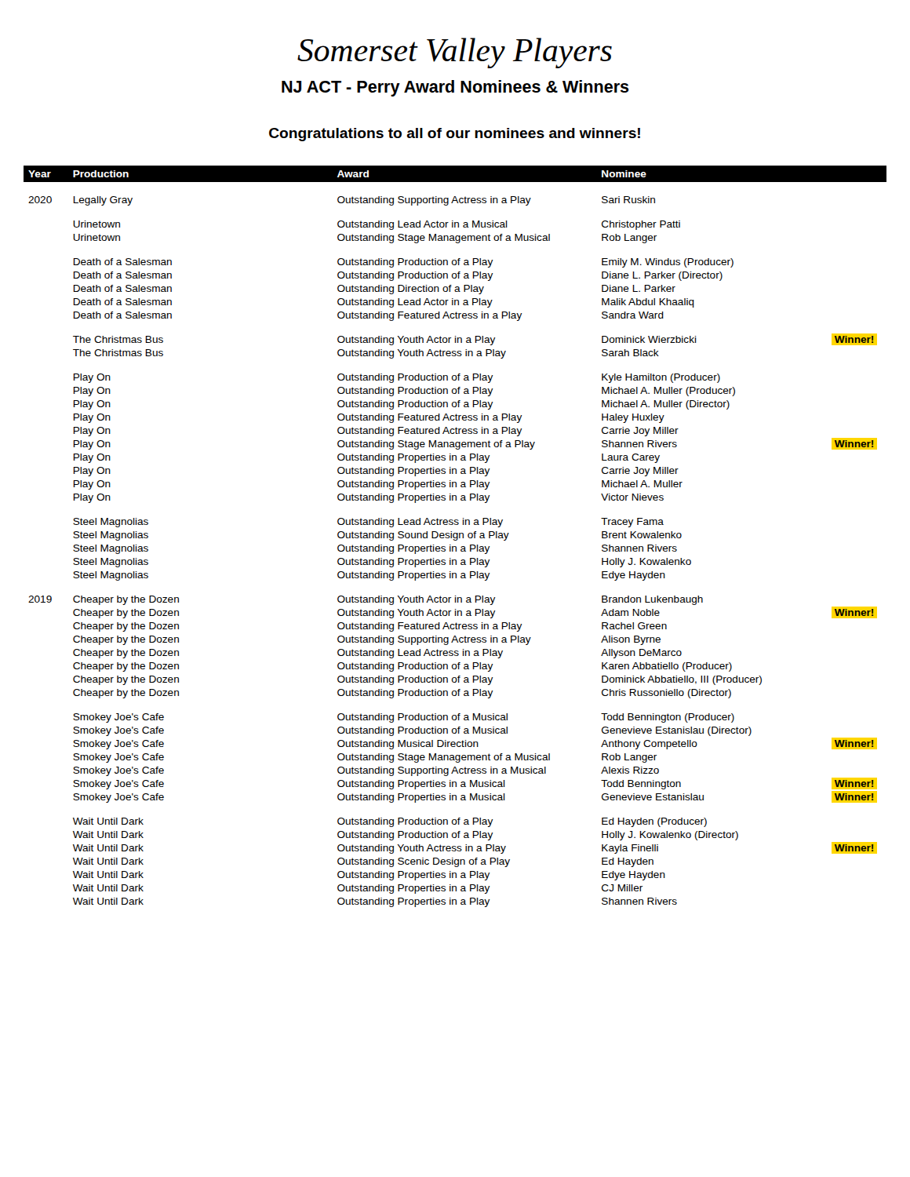Somerset Valley Players
NJ ACT - Perry Award Nominees & Winners
Congratulations to all of our nominees and winners!
| Year | Production | Award | Nominee | |
| --- | --- | --- | --- | --- |
| 2020 | Legally Gray | Outstanding Supporting Actress in a Play | Sari Ruskin | |
| | Urinetown | Outstanding Lead Actor in a Musical | Christopher Patti | |
| | Urinetown | Outstanding Stage Management of a Musical | Rob Langer | |
| | Death of a Salesman | Outstanding Production of a Play | Emily M. Windus (Producer) | |
| | Death of a Salesman | Outstanding Production of a Play | Diane L. Parker (Director) | |
| | Death of a Salesman | Outstanding Direction of a Play | Diane L. Parker | |
| | Death of a Salesman | Outstanding Lead Actor in a Play | Malik Abdul Khaaliq | |
| | Death of a Salesman | Outstanding Featured Actress in a Play | Sandra Ward | |
| | The Christmas Bus | Outstanding Youth Actor in a Play | Dominick Wierzbicki | Winner! |
| | The Christmas Bus | Outstanding Youth Actress in a Play | Sarah Black | |
| | Play On | Outstanding Production of a Play | Kyle Hamilton (Producer) | |
| | Play On | Outstanding Production of a Play | Michael A. Muller (Producer) | |
| | Play On | Outstanding Production of a Play | Michael A. Muller (Director) | |
| | Play On | Outstanding Featured Actress in a Play | Haley Huxley | |
| | Play On | Outstanding Featured Actress in a Play | Carrie Joy Miller | |
| | Play On | Outstanding Stage Management of a Play | Shannen Rivers | Winner! |
| | Play On | Outstanding Properties in a Play | Laura Carey | |
| | Play On | Outstanding Properties in a Play | Carrie Joy Miller | |
| | Play On | Outstanding Properties in a Play | Michael A. Muller | |
| | Play On | Outstanding Properties in a Play | Victor Nieves | |
| | Steel Magnolias | Outstanding Lead Actress in a Play | Tracey Fama | |
| | Steel Magnolias | Outstanding Sound Design of a Play | Brent Kowalenko | |
| | Steel Magnolias | Outstanding Properties in a Play | Shannen Rivers | |
| | Steel Magnolias | Outstanding Properties in a Play | Holly J. Kowalenko | |
| | Steel Magnolias | Outstanding Properties in a Play | Edye Hayden | |
| 2019 | Cheaper by the Dozen | Outstanding Youth Actor in a Play | Brandon Lukenbaugh | |
| | Cheaper by the Dozen | Outstanding Youth Actor in a Play | Adam Noble | Winner! |
| | Cheaper by the Dozen | Outstanding Featured Actress in a Play | Rachel Green | |
| | Cheaper by the Dozen | Outstanding Supporting Actress in a Play | Alison Byrne | |
| | Cheaper by the Dozen | Outstanding Lead Actress in a Play | Allyson DeMarco | |
| | Cheaper by the Dozen | Outstanding Production of a Play | Karen Abbatiello (Producer) | |
| | Cheaper by the Dozen | Outstanding Production of a Play | Dominick Abbatiello, III (Producer) | |
| | Cheaper by the Dozen | Outstanding Production of a Play | Chris Russoniello (Director) | |
| | Smokey Joe's Cafe | Outstanding Production of a Musical | Todd Bennington (Producer) | |
| | Smokey Joe's Cafe | Outstanding Production of a Musical | Genevieve Estanislau (Director) | |
| | Smokey Joe's Cafe | Outstanding Musical Direction | Anthony Competello | Winner! |
| | Smokey Joe's Cafe | Outstanding Stage Management of a Musical | Rob Langer | |
| | Smokey Joe's Cafe | Outstanding Supporting Actress in a Musical | Alexis Rizzo | |
| | Smokey Joe's Cafe | Outstanding Properties in a Musical | Todd Bennington | Winner! |
| | Smokey Joe's Cafe | Outstanding Properties in a Musical | Genevieve Estanislau | Winner! |
| | Wait Until Dark | Outstanding Production of a Play | Ed Hayden (Producer) | |
| | Wait Until Dark | Outstanding Production of a Play | Holly J. Kowalenko (Director) | |
| | Wait Until Dark | Outstanding Youth Actress in a Play | Kayla Finelli | Winner! |
| | Wait Until Dark | Outstanding Scenic Design of a Play | Ed Hayden | |
| | Wait Until Dark | Outstanding Properties in a Play | Edye Hayden | |
| | Wait Until Dark | Outstanding Properties in a Play | CJ Miller | |
| | Wait Until Dark | Outstanding Properties in a Play | Shannen Rivers | |